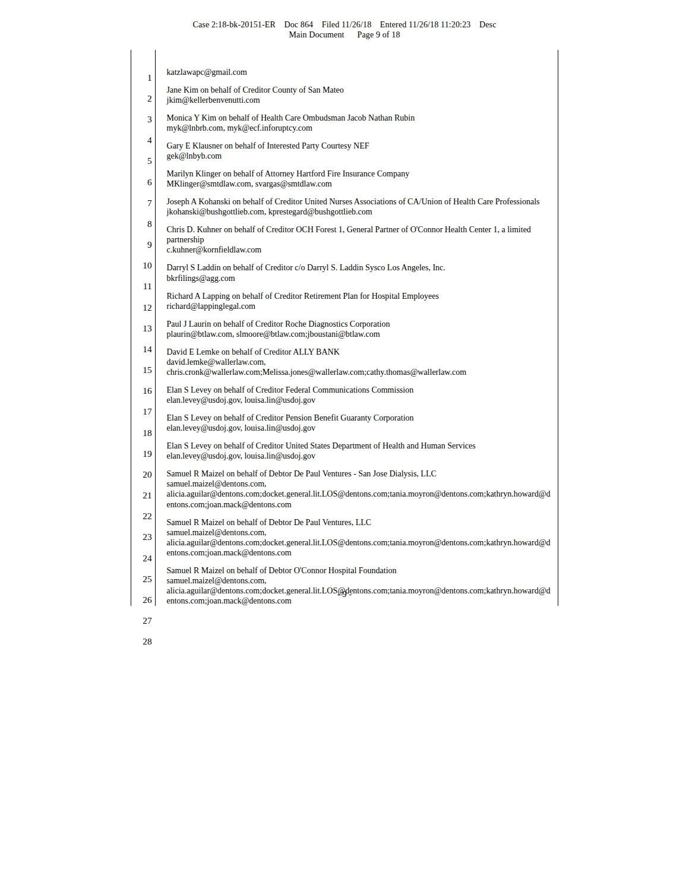Case 2:18-bk-20151-ER Doc 864 Filed 11/26/18 Entered 11/26/18 11:20:23 Desc Main Document Page 9 of 18
1
2
3
4
5
6
7
8
9
10
11
12
13
14
15
16
17
18
19
20
21
22
23
24
25
26
27
28
katzlawapc@gmail.com
Jane Kim on behalf of Creditor County of San Mateo jkim@kellerbenvenutti.com
Monica Y Kim on behalf of Health Care Ombudsman Jacob Nathan Rubin myk@lnbrb.com, myk@ecf.inforuptcy.com
Gary E Klausner on behalf of Interested Party Courtesy NEF gek@lnbyb.com
Marilyn Klinger on behalf of Attorney Hartford Fire Insurance Company MKlinger@smtdlaw.com, svargas@smtdlaw.com
Joseph A Kohanski on behalf of Creditor United Nurses Associations of CA/Union of Health Care Professionals jkohanski@bushgottlieb.com, kprestegard@bushgottlieb.com
Chris D. Kuhner on behalf of Creditor OCH Forest 1, General Partner of O'Connor Health Center 1, a limited partnership c.kuhner@kornfieldlaw.com
Darryl S Laddin on behalf of Creditor c/o Darryl S. Laddin Sysco Los Angeles, Inc. bkrfilings@agg.com
Richard A Lapping on behalf of Creditor Retirement Plan for Hospital Employees richard@lappinglegal.com
Paul J Laurin on behalf of Creditor Roche Diagnostics Corporation plaurin@btlaw.com, slmoore@btlaw.com;jboustani@btlaw.com
David E Lemke on behalf of Creditor ALLY BANK david.lemke@wallerlaw.com, chris.cronk@wallerlaw.com;Melissa.jones@wallerlaw.com;cathy.thomas@wallerlaw.com
Elan S Levey on behalf of Creditor Federal Communications Commission elan.levey@usdoj.gov, louisa.lin@usdoj.gov
Elan S Levey on behalf of Creditor Pension Benefit Guaranty Corporation elan.levey@usdoj.gov, louisa.lin@usdoj.gov
Elan S Levey on behalf of Creditor United States Department of Health and Human Services elan.levey@usdoj.gov, louisa.lin@usdoj.gov
Samuel R Maizel on behalf of Debtor De Paul Ventures - San Jose Dialysis, LLC samuel.maizel@dentons.com, alicia.aguilar@dentons.com;docket.general.lit.LOS@dentons.com;tania.moyron@dentons.com;kathryn.howard@dentons.com;joan.mack@dentons.com
Samuel R Maizel on behalf of Debtor De Paul Ventures, LLC samuel.maizel@dentons.com, alicia.aguilar@dentons.com;docket.general.lit.LOS@dentons.com;tania.moyron@dentons.com;kathryn.howard@dentons.com;joan.mack@dentons.com
Samuel R Maizel on behalf of Debtor O'Connor Hospital Foundation samuel.maizel@dentons.com, alicia.aguilar@dentons.com;docket.general.lit.LOS@dentons.com;tania.moyron@dentons.com;kathryn.howard@dentons.com;joan.mack@dentons.com
- 9 -